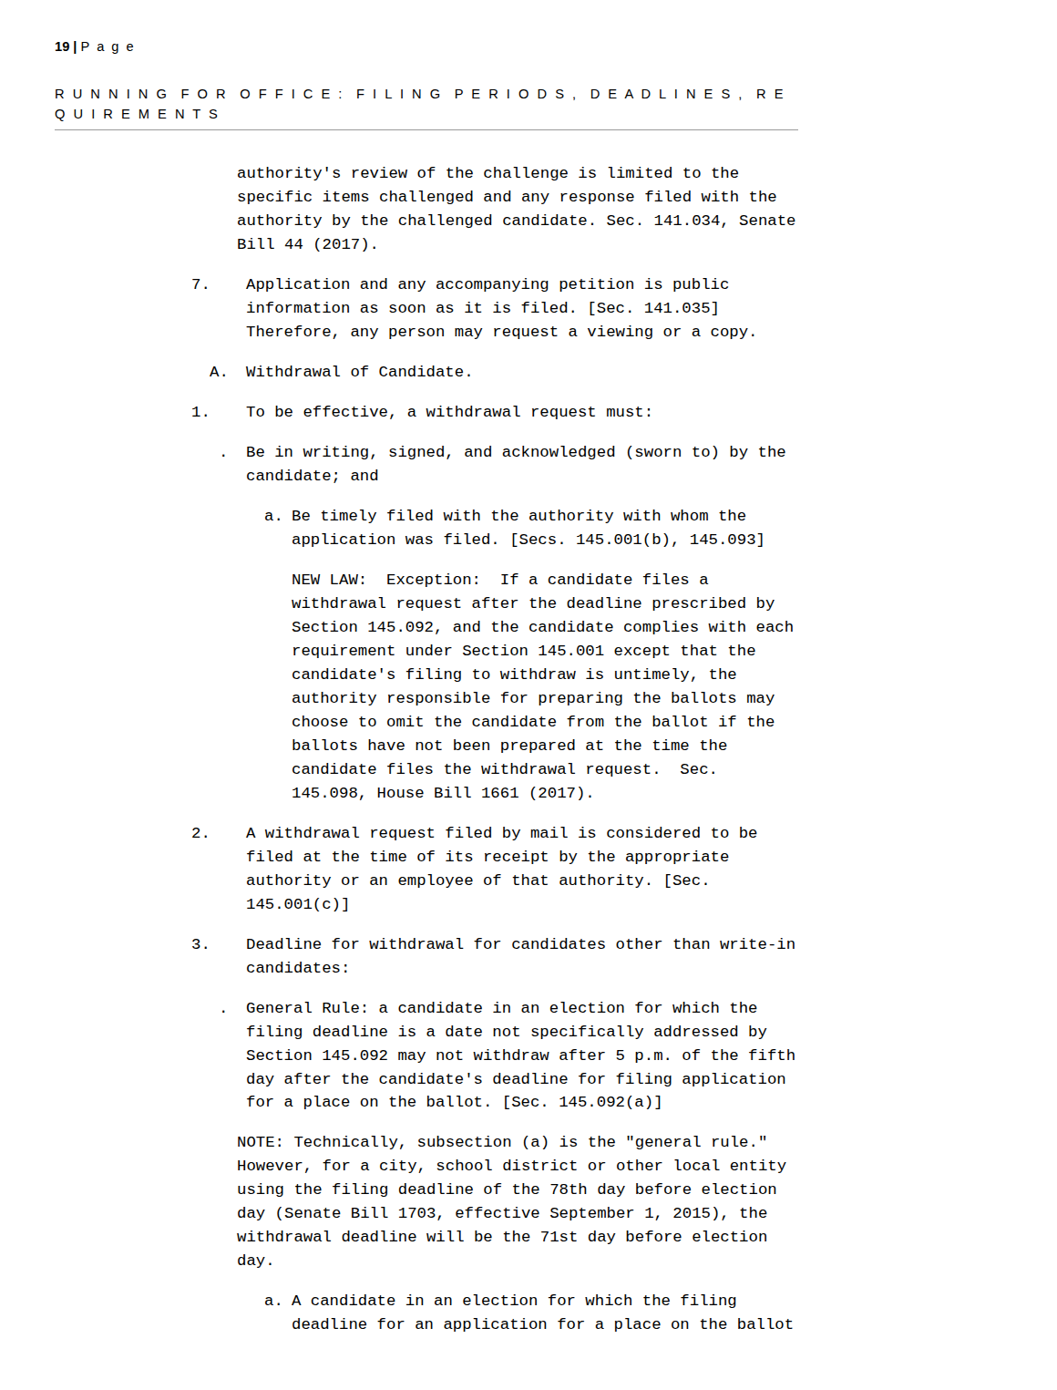19 | P a g e
R U N N I N G F O R O F F I C E : F I L I N G P E R I O D S , D E A D L I N E S , R E Q U I R E M E N T S
authority's review of the challenge is limited to the specific items challenged and any response filed with the authority by the challenged candidate. Sec. 141.034, Senate Bill 44 (2017).
7.
Application and any accompanying petition is public information as soon as it is filed. [Sec. 141.035] Therefore, any person may request a viewing or a copy.
A.
Withdrawal of Candidate.
1.
To be effective, a withdrawal request must:
.
Be in writing, signed, and acknowledged (sworn to) by the candidate; and
a.
Be timely filed with the authority with whom the application was filed. [Secs. 145.001(b), 145.093]
NEW LAW: Exception: If a candidate files a withdrawal request after the deadline prescribed by Section 145.092, and the candidate complies with each requirement under Section 145.001 except that the candidate's filing to withdraw is untimely, the authority responsible for preparing the ballots may choose to omit the candidate from the ballot if the ballots have not been prepared at the time the candidate files the withdrawal request. Sec. 145.098, House Bill 1661 (2017).
2.
A withdrawal request filed by mail is considered to be filed at the time of its receipt by the appropriate authority or an employee of that authority. [Sec. 145.001(c)]
3.
Deadline for withdrawal for candidates other than write-in candidates:
.
General Rule: a candidate in an election for which the filing deadline is a date not specifically addressed by Section 145.092 may not withdraw after 5 p.m. of the fifth day after the candidate's deadline for filing application for a place on the ballot. [Sec. 145.092(a)]
NOTE: Technically, subsection (a) is the "general rule." However, for a city, school district or other local entity using the filing deadline of the 78th day before election day (Senate Bill 1703, effective September 1, 2015), the withdrawal deadline will be the 71st day before election day.
a.
A candidate in an election for which the filing deadline for an application for a place on the ballot